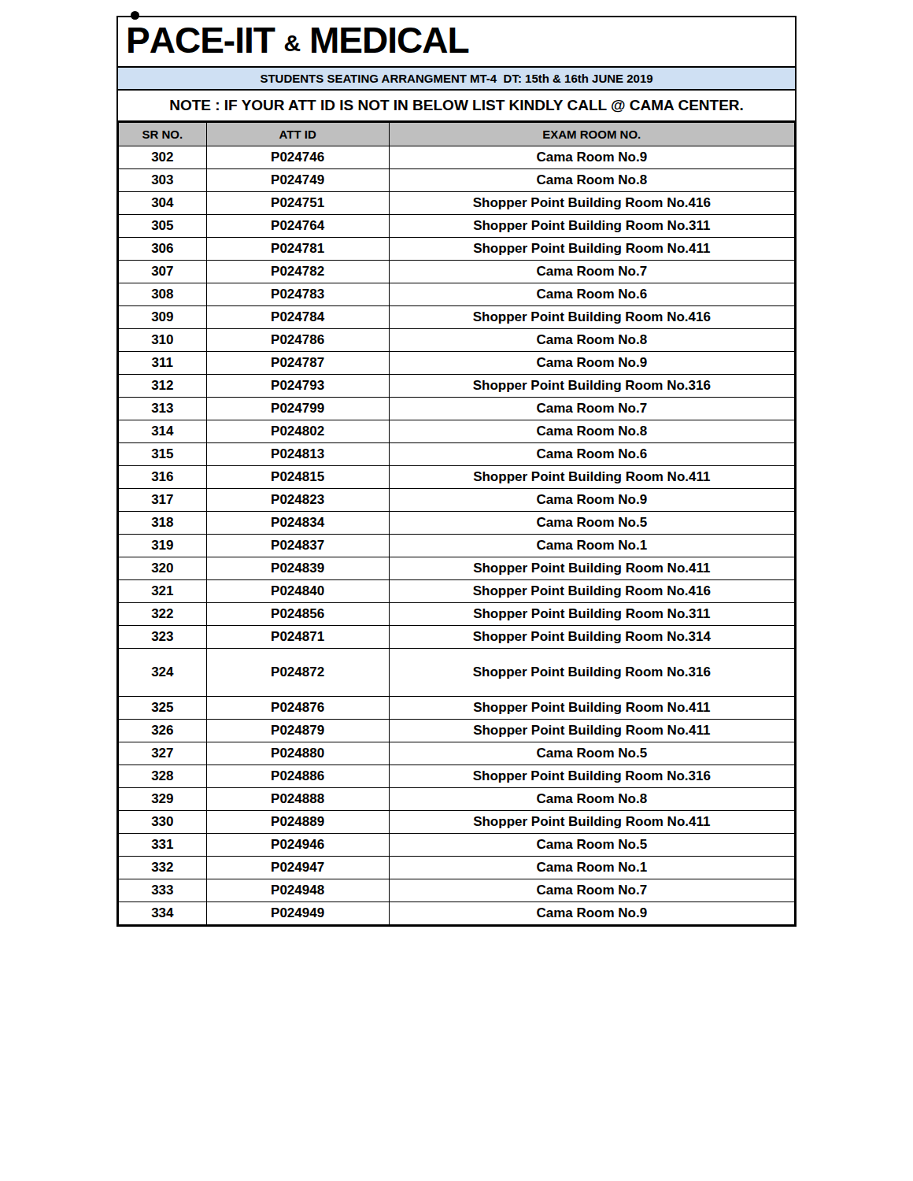PACE-IIT & MEDICAL
STUDENTS SEATING ARRANGMENT MT-4 DT: 15th & 16th JUNE 2019
NOTE : IF YOUR ATT ID IS NOT IN BELOW LIST KINDLY CALL @ CAMA CENTER.
| SR NO. | ATT ID | EXAM ROOM NO. |
| --- | --- | --- |
| 302 | P024746 | Cama Room No.9 |
| 303 | P024749 | Cama Room No.8 |
| 304 | P024751 | Shopper Point Building Room No.416 |
| 305 | P024764 | Shopper Point Building Room No.311 |
| 306 | P024781 | Shopper Point Building Room No.411 |
| 307 | P024782 | Cama Room No.7 |
| 308 | P024783 | Cama Room No.6 |
| 309 | P024784 | Shopper Point Building Room No.416 |
| 310 | P024786 | Cama Room No.8 |
| 311 | P024787 | Cama Room No.9 |
| 312 | P024793 | Shopper Point Building Room No.316 |
| 313 | P024799 | Cama Room No.7 |
| 314 | P024802 | Cama Room No.8 |
| 315 | P024813 | Cama Room No.6 |
| 316 | P024815 | Shopper Point Building Room No.411 |
| 317 | P024823 | Cama Room No.9 |
| 318 | P024834 | Cama Room No.5 |
| 319 | P024837 | Cama Room No.1 |
| 320 | P024839 | Shopper Point Building Room No.411 |
| 321 | P024840 | Shopper Point Building Room No.416 |
| 322 | P024856 | Shopper Point Building Room No.311 |
| 323 | P024871 | Shopper Point Building Room No.314 |
| 324 | P024872 | Shopper Point Building Room No.316 |
| 325 | P024876 | Shopper Point Building Room No.411 |
| 326 | P024879 | Shopper Point Building Room No.411 |
| 327 | P024880 | Cama Room No.5 |
| 328 | P024886 | Shopper Point Building Room No.316 |
| 329 | P024888 | Cama Room No.8 |
| 330 | P024889 | Shopper Point Building Room No.411 |
| 331 | P024946 | Cama Room No.5 |
| 332 | P024947 | Cama Room No.1 |
| 333 | P024948 | Cama Room No.7 |
| 334 | P024949 | Cama Room No.9 |